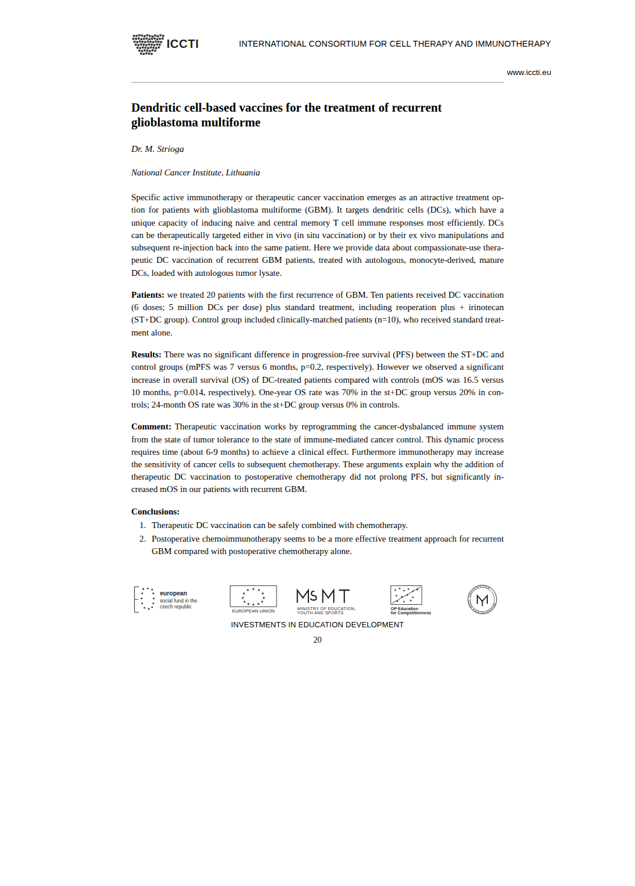ICCTI
INTERNATIONAL CONSORTIUM FOR CELL THERAPY AND IMMUNOTHERAPY
www.iccti.eu
Dendritic cell-based vaccines for the treatment of recurrent glioblastoma multiforme
Dr. M. Strioga
National Cancer Institute, Lithuania
Specific active immunotherapy or therapeutic cancer vaccination emerges as an attractive treatment option for patients with glioblastoma multiforme (GBM). It targets dendritic cells (DCs), which have a unique capacity of inducing naive and central memory T cell immune responses most efficiently. DCs can be therapeutically targeted either in vivo (in situ vaccination) or by their ex vivo manipulations and subsequent re-injection back into the same patient. Here we provide data about compassionate-use therapeutic DC vaccination of recurrent GBM patients, treated with autologous, monocyte-derived, mature DCs, loaded with autologous tumor lysate.
Patients: we treated 20 patients with the first recurrence of GBM. Ten patients received DC vaccination (6 doses; 5 million DCs per dose) plus standard treatment, including reoperation plus + irinotecan (ST+DC group). Control group included clinically-matched patients (n=10), who received standard treatment alone.
Results: There was no significant difference in progression-free survival (PFS) between the ST+DC and control groups (mPFS was 7 versus 6 months, p=0.2, respectively). However we observed a significant increase in overall survival (OS) of DC-treated patients compared with controls (mOS was 16.5 versus 10 months, p=0.014, respectively). One-year OS rate was 70% in the st+DC group versus 20% in controls; 24-month OS rate was 30% in the st+DC group versus 0% in controls.
Comment: Therapeutic vaccination works by reprogramming the cancer-dysbalanced immune system from the state of tumor tolerance to the state of immune-mediated cancer control. This dynamic process requires time (about 6-9 months) to achieve a clinical effect. Furthermore immunotherapy may increase the sensitivity of cancer cells to subsequent chemotherapy. These arguments explain why the addition of therapeutic DC vaccination to postoperative chemotherapy did not prolong PFS, but significantly increased mOS in our patients with recurrent GBM.
Conclusions:
Therapeutic DC vaccination can be safely combined with chemotherapy.
Postoperative chemoimmunotherapy seems to be a more effective treatment approach for recurrent GBM compared with postoperative chemotherapy alone.
european social fund in the czech republic EUROPEAN UNION MINISTRY OF EDUCATION, YOUTH AND SPORTS OP Education for Competitiveness UNIVERSITAS MASARYKIANA BRUNENSIS
INVESTMENTS IN EDUCATION DEVELOPMENT
20